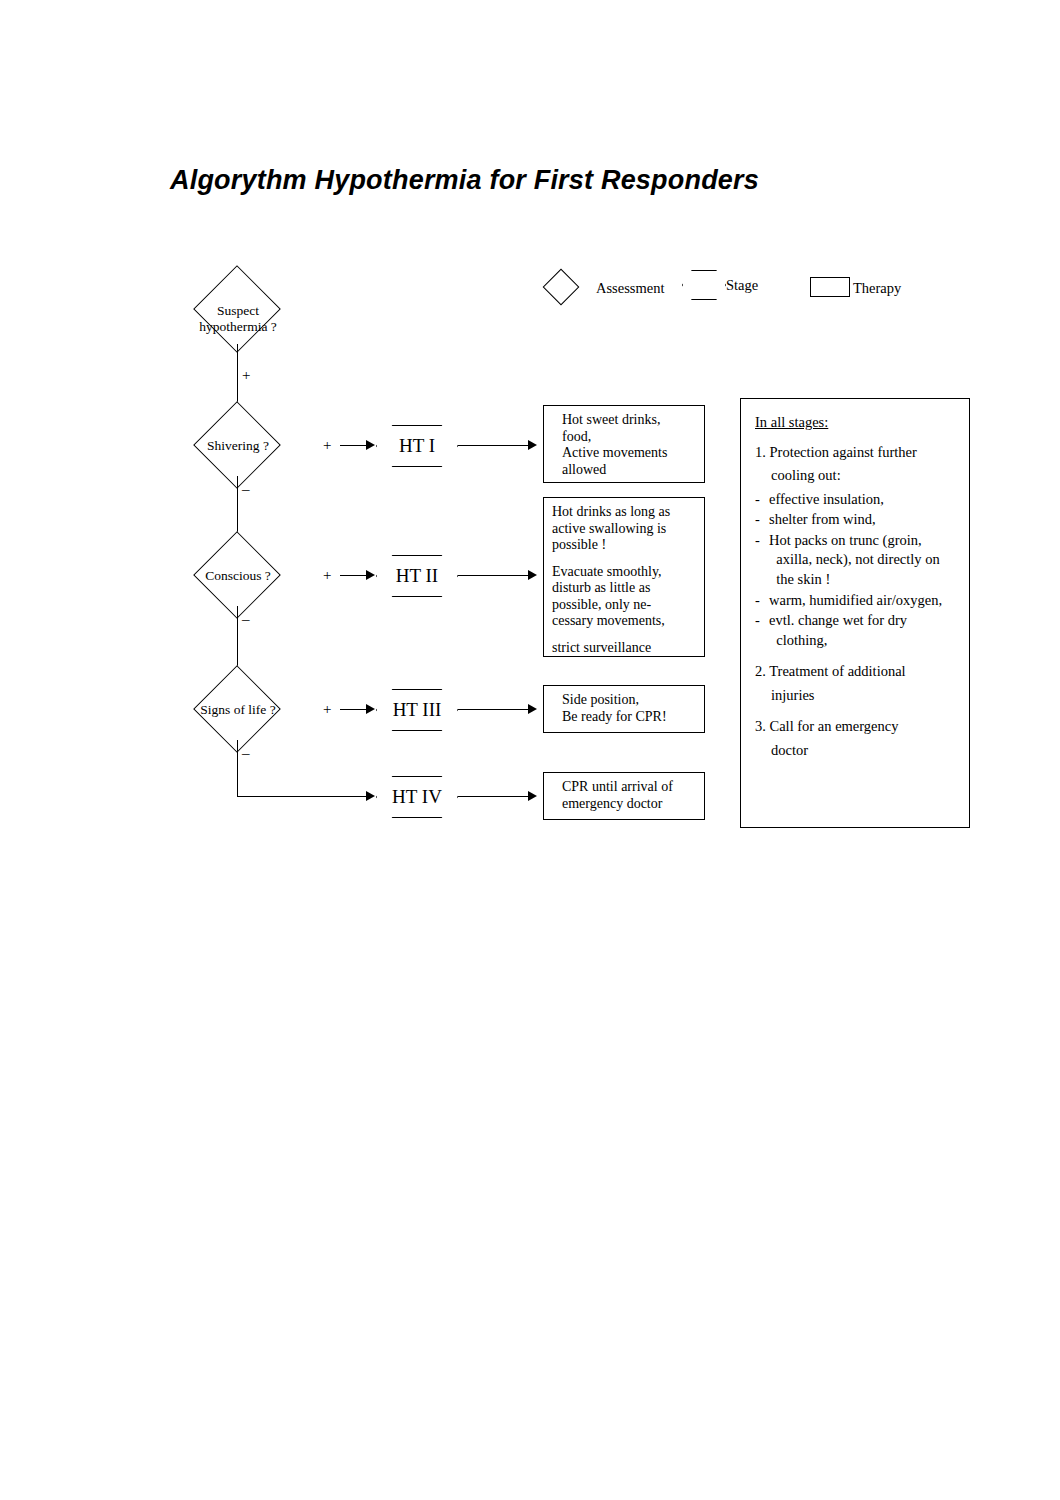Algorythm Hypothermia for First Responders
Assessment
Stage
Therapy
Suspect
hypothermia ?
+
Shivering ?
+
HT I
Hot sweet drinks,
food,
Active movements
allowed
–
Conscious ?
+
HT II
Hot drinks as long as
active swallowing is
possible !
Evacuate smoothly,
disturb as little as
possible, only ne-
cessary movements,
strict surveillance
–
Signs of life ?
+
HT III
Side position,
Be ready for CPR!
–
HT IV
CPR until arrival of
emergency doctor
In all stages:
1. Protection against further
cooling out:
effective insulation,
shelter from wind,
Hot packs on trunc (groin,
axilla, neck), not directly on
the skin !
warm, humidified air/oxygen,
evtl. change wet for dry
clothing,
2. Treatment of additional
injuries
3. Call for an emergency
doctor